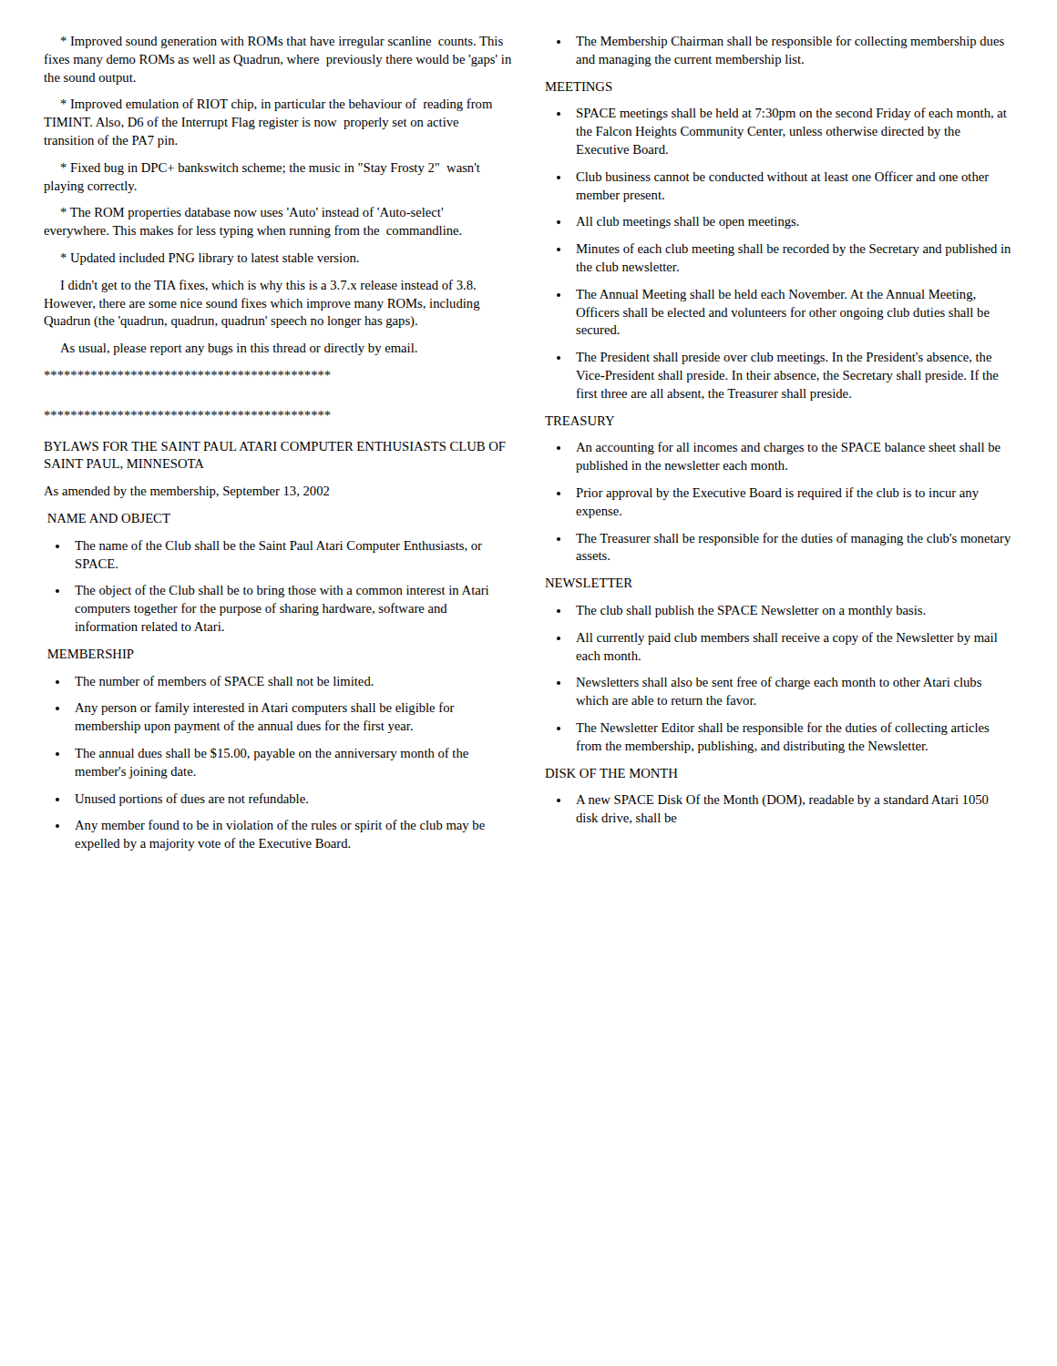* Improved sound generation with ROMs that have irregular scanline counts. This fixes many demo ROMs as well as Quadrun, where previously there would be 'gaps' in the sound output.
* Improved emulation of RIOT chip, in particular the behaviour of reading from TIMINT. Also, D6 of the Interrupt Flag register is now properly set on active transition of the PA7 pin.
* Fixed bug in DPC+ bankswitch scheme; the music in "Stay Frosty 2" wasn't playing correctly.
* The ROM properties database now uses 'Auto' instead of 'Auto-select' everywhere. This makes for less typing when running from the commandline.
* Updated included PNG library to latest stable version.
I didn't get to the TIA fixes, which is why this is a 3.7.x release instead of 3.8. However, there are some nice sound fixes which improve many ROMs, including Quadrun (the 'quadrun, quadrun, quadrun' speech no longer has gaps).
As usual, please report any bugs in this thread or directly by email.
*******************************************
*******************************************
BYLAWS FOR THE SAINT PAUL ATARI COMPUTER ENTHUSIASTS CLUB OF SAINT PAUL, MINNESOTA
As amended by the membership, September 13, 2002
Name and Object
The name of the Club shall be the Saint Paul Atari Computer Enthusiasts, or SPACE.
The object of the Club shall be to bring those with a common interest in Atari computers together for the purpose of sharing hardware, software and information related to Atari.
Membership
The number of members of SPACE shall not be limited.
Any person or family interested in Atari computers shall be eligible for membership upon payment of the annual dues for the first year.
The annual dues shall be $15.00, payable on the anniversary month of the member's joining date.
Unused portions of dues are not refundable.
Any member found to be in violation of the rules or spirit of the club may be expelled by a majority vote of the Executive Board.
The Membership Chairman shall be responsible for collecting membership dues and managing the current membership list.
Meetings
SPACE meetings shall be held at 7:30pm on the second Friday of each month, at the Falcon Heights Community Center, unless otherwise directed by the Executive Board.
Club business cannot be conducted without at least one Officer and one other member present.
All club meetings shall be open meetings.
Minutes of each club meeting shall be recorded by the Secretary and published in the club newsletter.
The Annual Meeting shall be held each November. At the Annual Meeting, Officers shall be elected and volunteers for other ongoing club duties shall be secured.
The President shall preside over club meetings. In the President's absence, the Vice-President shall preside. In their absence, the Secretary shall preside. If the first three are all absent, the Treasurer shall preside.
Treasury
An accounting for all incomes and charges to the SPACE balance sheet shall be published in the newsletter each month.
Prior approval by the Executive Board is required if the club is to incur any expense.
The Treasurer shall be responsible for the duties of managing the club's monetary assets.
Newsletter
The club shall publish the SPACE Newsletter on a monthly basis.
All currently paid club members shall receive a copy of the Newsletter by mail each month.
Newsletters shall also be sent free of charge each month to other Atari clubs which are able to return the favor.
The Newsletter Editor shall be responsible for the duties of collecting articles from the membership, publishing, and distributing the Newsletter.
Disk of the Month
A new SPACE Disk Of the Month (DOM), readable by a standard Atari 1050 disk drive, shall be